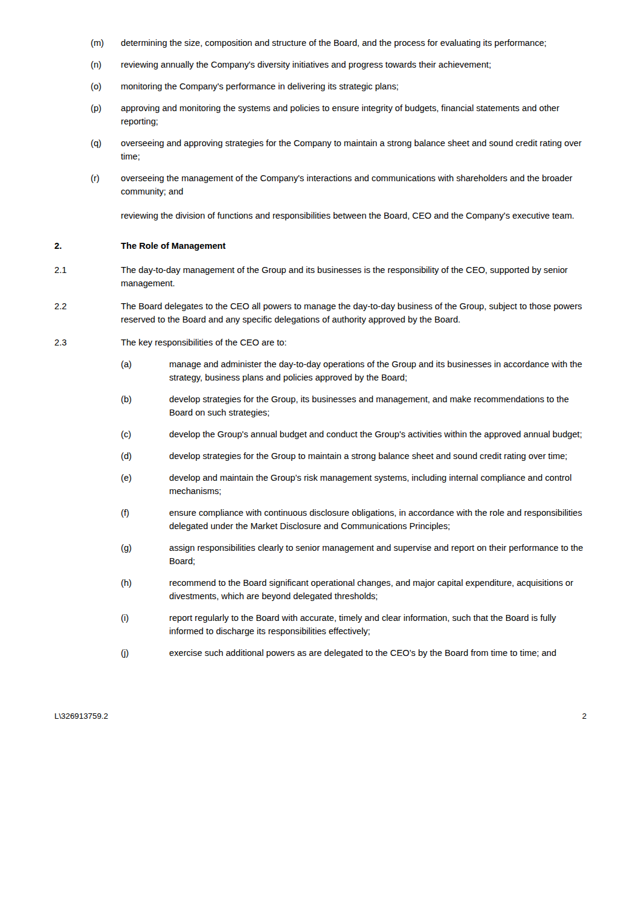(m) determining the size, composition and structure of the Board, and the process for evaluating its performance;
(n) reviewing annually the Company's diversity initiatives and progress towards their achievement;
(o) monitoring the Company's performance in delivering its strategic plans;
(p) approving and monitoring the systems and policies to ensure integrity of budgets, financial statements and other reporting;
(q) overseeing and approving strategies for the Company to maintain a strong balance sheet and sound credit rating over time;
(r) overseeing the management of the Company's interactions and communications with shareholders and the broader community; and
reviewing the division of functions and responsibilities between the Board, CEO and the Company's executive team.
2. The Role of Management
2.1 The day-to-day management of the Group and its businesses is the responsibility of the CEO, supported by senior management.
2.2 The Board delegates to the CEO all powers to manage the day-to-day business of the Group, subject to those powers reserved to the Board and any specific delegations of authority approved by the Board.
2.3 The key responsibilities of the CEO are to:
(a) manage and administer the day-to-day operations of the Group and its businesses in accordance with the strategy, business plans and policies approved by the Board;
(b) develop strategies for the Group, its businesses and management, and make recommendations to the Board on such strategies;
(c) develop the Group's annual budget and conduct the Group's activities within the approved annual budget;
(d) develop strategies for the Group to maintain a strong balance sheet and sound credit rating over time;
(e) develop and maintain the Group’s risk management systems, including internal compliance and control mechanisms;
(f) ensure compliance with continuous disclosure obligations, in accordance with the role and responsibilities delegated under the Market Disclosure and Communications Principles;
(g) assign responsibilities clearly to senior management and supervise and report on their performance to the Board;
(h) recommend to the Board significant operational changes, and major capital expenditure, acquisitions or divestments, which are beyond delegated thresholds;
(i) report regularly to the Board with accurate, timely and clear information, such that the Board is fully informed to discharge its responsibilities effectively;
(j) exercise such additional powers as are delegated to the CEO’s by the Board from time to time; and
L\326913759.2 2